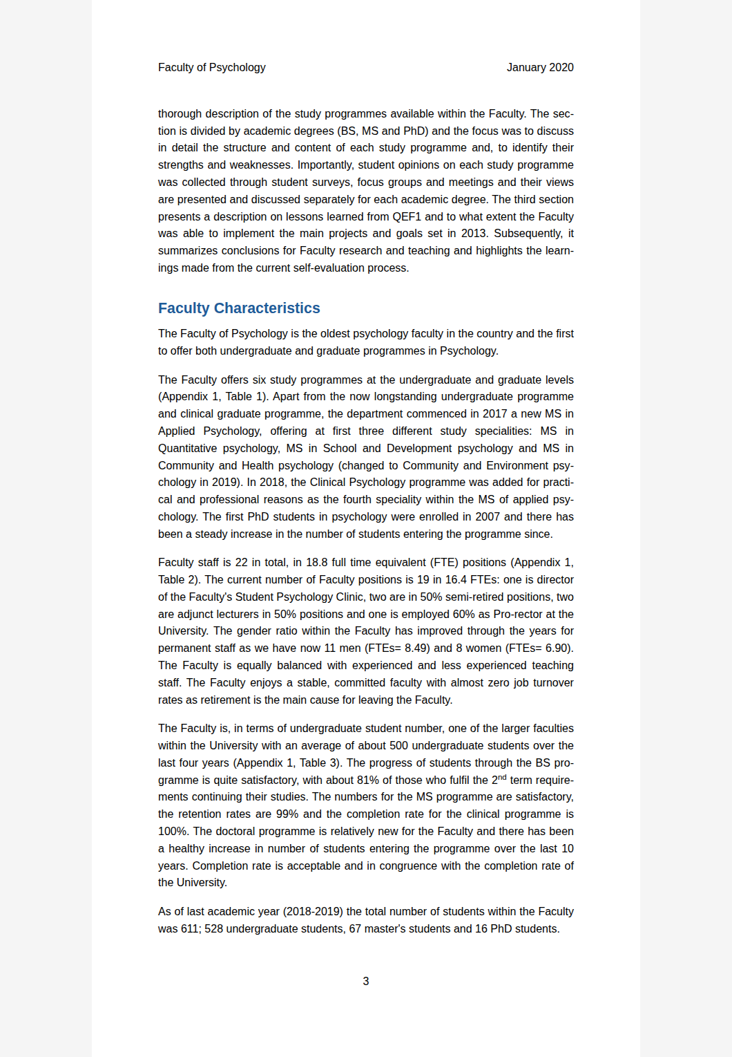Faculty of Psychology January 2020
thorough description of the study programmes available within the Faculty. The section is divided by academic degrees (BS, MS and PhD) and the focus was to discuss in detail the structure and content of each study programme and, to identify their strengths and weaknesses. Importantly, student opinions on each study programme was collected through student surveys, focus groups and meetings and their views are presented and discussed separately for each academic degree. The third section presents a description on lessons learned from QEF1 and to what extent the Faculty was able to implement the main projects and goals set in 2013. Subsequently, it summarizes conclusions for Faculty research and teaching and highlights the learnings made from the current self-evaluation process.
Faculty Characteristics
The Faculty of Psychology is the oldest psychology faculty in the country and the first to offer both undergraduate and graduate programmes in Psychology.
The Faculty offers six study programmes at the undergraduate and graduate levels (Appendix 1, Table 1). Apart from the now longstanding undergraduate programme and clinical graduate programme, the department commenced in 2017 a new MS in Applied Psychology, offering at first three different study specialities: MS in Quantitative psychology, MS in School and Development psychology and MS in Community and Health psychology (changed to Community and Environment psychology in 2019). In 2018, the Clinical Psychology programme was added for practical and professional reasons as the fourth speciality within the MS of applied psychology. The first PhD students in psychology were enrolled in 2007 and there has been a steady increase in the number of students entering the programme since.
Faculty staff is 22 in total, in 18.8 full time equivalent (FTE) positions (Appendix 1, Table 2). The current number of Faculty positions is 19 in 16.4 FTEs: one is director of the Faculty's Student Psychology Clinic, two are in 50% semi-retired positions, two are adjunct lecturers in 50% positions and one is employed 60% as Pro-rector at the University. The gender ratio within the Faculty has improved through the years for permanent staff as we have now 11 men (FTEs= 8.49) and 8 women (FTEs= 6.90). The Faculty is equally balanced with experienced and less experienced teaching staff. The Faculty enjoys a stable, committed faculty with almost zero job turnover rates as retirement is the main cause for leaving the Faculty.
The Faculty is, in terms of undergraduate student number, one of the larger faculties within the University with an average of about 500 undergraduate students over the last four years (Appendix 1, Table 3). The progress of students through the BS programme is quite satisfactory, with about 81% of those who fulfil the 2nd term requirements continuing their studies. The numbers for the MS programme are satisfactory, the retention rates are 99% and the completion rate for the clinical programme is 100%. The doctoral programme is relatively new for the Faculty and there has been a healthy increase in number of students entering the programme over the last 10 years. Completion rate is acceptable and in congruence with the completion rate of the University.
As of last academic year (2018-2019) the total number of students within the Faculty was 611; 528 undergraduate students, 67 master's students and 16 PhD students.
3